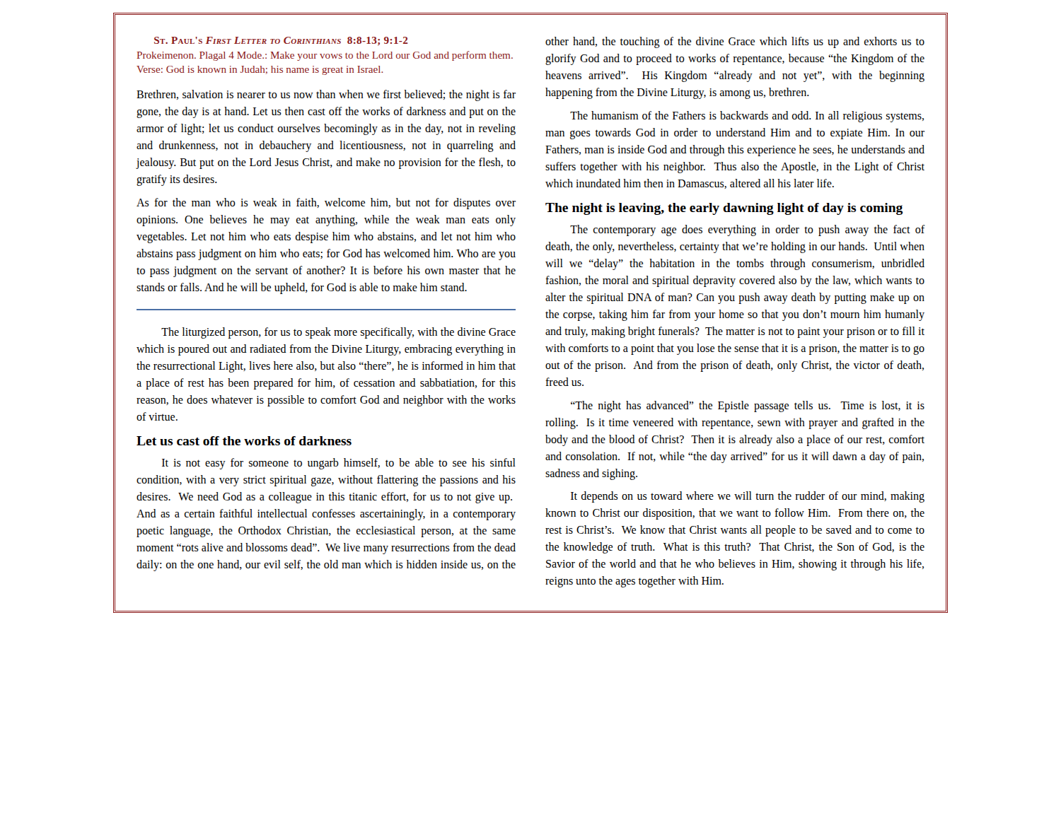St. Paul's First Letter to Corinthians 8:8-13; 9:1-2
Prokeimenon. Plagal 4 Mode.: Make your vows to the Lord our God and perform them.
Verse: God is known in Judah; his name is great in Israel.
Brethren, salvation is nearer to us now than when we first believed; the night is far gone, the day is at hand. Let us then cast off the works of darkness and put on the armor of light; let us conduct ourselves becomingly as in the day, not in reveling and drunkenness, not in debauchery and licentiousness, not in quarreling and jealousy. But put on the Lord Jesus Christ, and make no provision for the flesh, to gratify its desires.
As for the man who is weak in faith, welcome him, but not for disputes over opinions. One believes he may eat anything, while the weak man eats only vegetables. Let not him who eats despise him who abstains, and let not him who abstains pass judgment on him who eats; for God has welcomed him. Who are you to pass judgment on the servant of another? It is before his own master that he stands or falls. And he will be upheld, for God is able to make him stand.
The liturgized person, for us to speak more specifically, with the divine Grace which is poured out and radiated from the Divine Liturgy, embracing everything in the resurrectional Light, lives here also, but also “there”, he is informed in him that a place of rest has been prepared for him, of cessation and sabbatiation, for this reason, he does whatever is possible to comfort God and neighbor with the works of virtue.
Let us cast off the works of darkness
It is not easy for someone to ungarb himself, to be able to see his sinful condition, with a very strict spiritual gaze, without flattering the passions and his desires. We need God as a colleague in this titanic effort, for us to not give up. And as a certain faithful intellectual confesses ascertainingly, in a contemporary poetic language, the Orthodox Christian, the ecclesiastical person, at the same moment “rots alive and blossoms dead”. We live many resurrections from the dead daily: on the one hand, our evil self, the old man which is hidden inside us, on the other hand, the touching of the divine Grace which lifts us up and exhorts us to glorify God and to proceed to works of repentance, because “the Kingdom of the heavens arrived”. His Kingdom “already and not yet”, with the beginning happening from the Divine Liturgy, is among us, brethren.
The humanism of the Fathers is backwards and odd. In all religious systems, man goes towards God in order to understand Him and to expiate Him. In our Fathers, man is inside God and through this experience he sees, he understands and suffers together with his neighbor. Thus also the Apostle, in the Light of Christ which inundated him then in Damascus, altered all his later life.
The night is leaving, the early dawning light of day is coming
The contemporary age does everything in order to push away the fact of death, the only, nevertheless, certainty that we’re holding in our hands. Until when will we “delay” the habitation in the tombs through consumerism, unbridled fashion, the moral and spiritual depravity covered also by the law, which wants to alter the spiritual DNA of man? Can you push away death by putting make up on the corpse, taking him far from your home so that you don’t mourn him humanly and truly, making bright funerals? The matter is not to paint your prison or to fill it with comforts to a point that you lose the sense that it is a prison, the matter is to go out of the prison. And from the prison of death, only Christ, the victor of death, freed us.
“The night has advanced” the Epistle passage tells us. Time is lost, it is rolling. Is it time veneered with repentance, sewn with prayer and grafted in the body and the blood of Christ? Then it is already also a place of our rest, comfort and consolation. If not, while “the day arrived” for us it will dawn a day of pain, sadness and sighing.
It depends on us toward where we will turn the rudder of our mind, making known to Christ our disposition, that we want to follow Him. From there on, the rest is Christ’s. We know that Christ wants all people to be saved and to come to the knowledge of truth. What is this truth? That Christ, the Son of God, is the Savior of the world and that he who believes in Him, showing it through his life, reigns unto the ages together with Him.